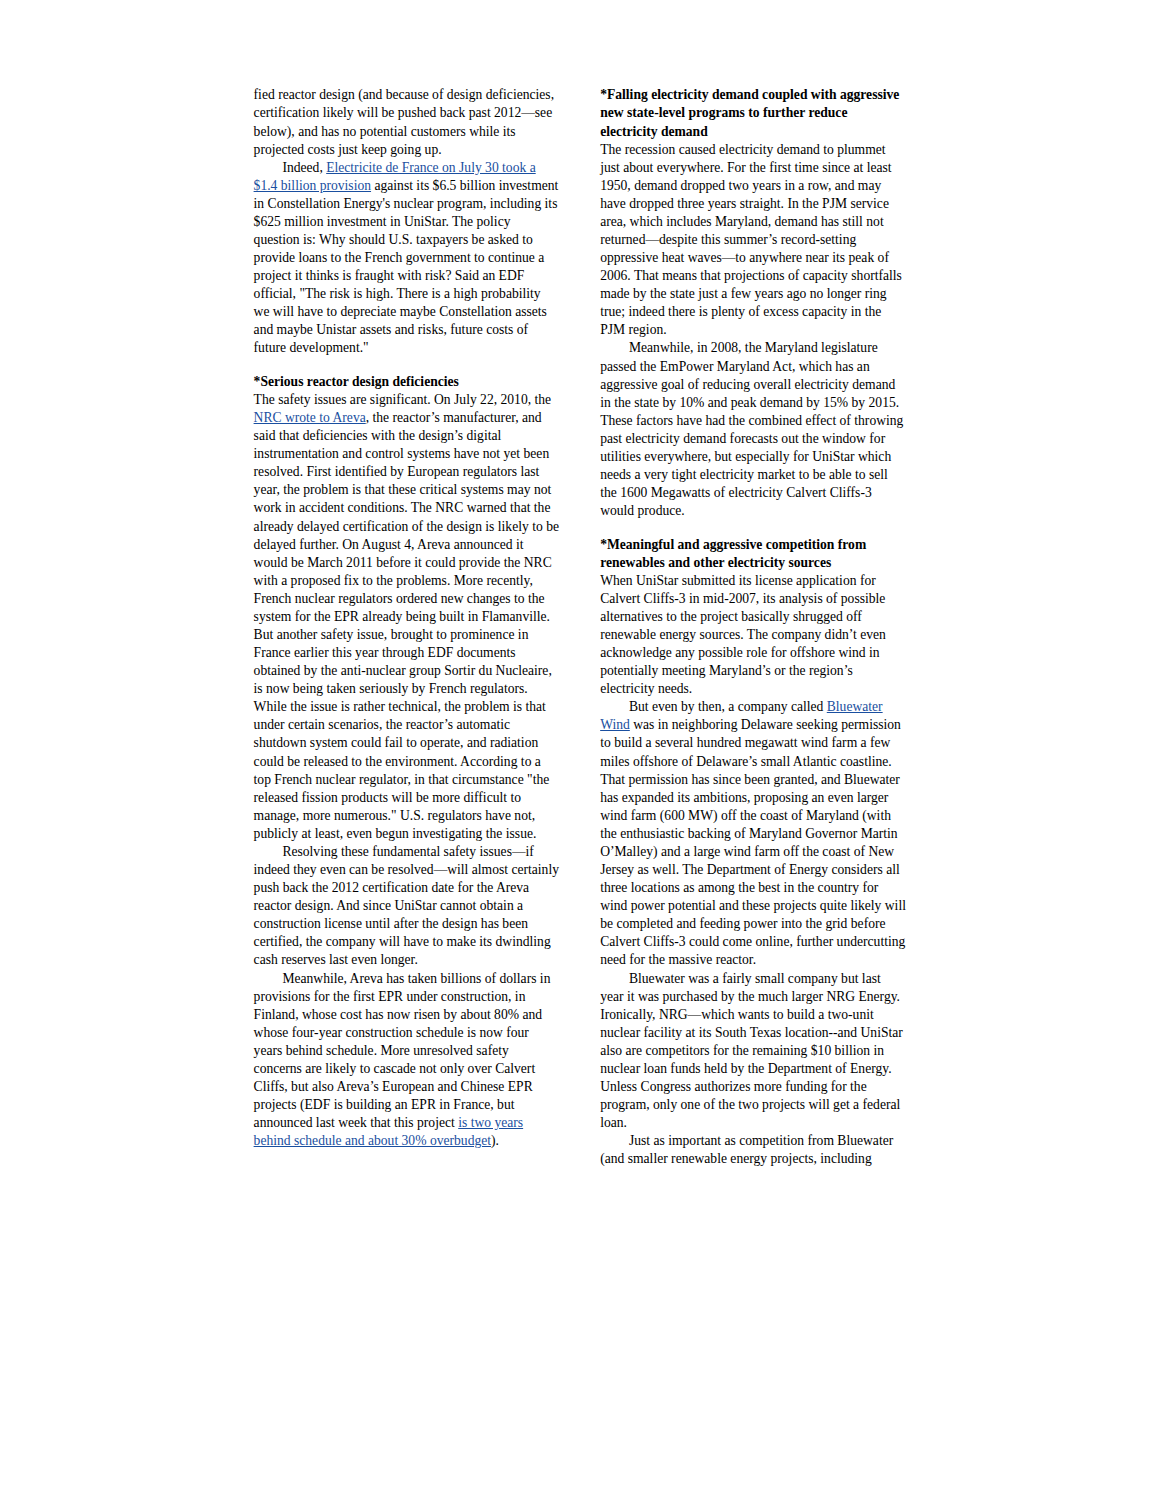fied reactor design (and because of design deficiencies, certification likely will be pushed back past 2012—see below), and has no potential customers while its projected costs just keep going up.
Indeed, Electricite de France on July 30 took a $1.4 billion provision against its $6.5 billion investment in Constellation Energy's nuclear program, including its $625 million investment in UniStar. The policy question is: Why should U.S. taxpayers be asked to provide loans to the French government to continue a project it thinks is fraught with risk? Said an EDF official, "The risk is high. There is a high probability we will have to depreciate maybe Constellation assets and maybe Unistar assets and risks, future costs of future development."
*Serious reactor design deficiencies
The safety issues are significant. On July 22, 2010, the NRC wrote to Areva, the reactor’s manufacturer, and said that deficiencies with the design’s digital instrumentation and control systems have not yet been resolved. First identified by European regulators last year, the problem is that these critical systems may not work in accident conditions. The NRC warned that the already delayed certification of the design is likely to be delayed further. On August 4, Areva announced it would be March 2011 before it could provide the NRC with a proposed fix to the problems. More recently, French nuclear regulators ordered new changes to the system for the EPR already being built in Flamanville.
But another safety issue, brought to prominence in France earlier this year through EDF documents obtained by the anti-nuclear group Sortir du Nucleaire, is now being taken seriously by French regulators. While the issue is rather technical, the problem is that under certain scenarios, the reactor’s automatic shutdown system could fail to operate, and radiation could be released to the environment. According to a top French nuclear regulator, in that circumstance "the released fission products will be more difficult to manage, more numerous." U.S. regulators have not, publicly at least, even begun investigating the issue.
Resolving these fundamental safety issues—if indeed they even can be resolved—will almost certainly push back the 2012 certification date for the Areva reactor design. And since UniStar cannot obtain a construction license until after the design has been certified, the company will have to make its dwindling cash reserves last even longer.
Meanwhile, Areva has taken billions of dollars in provisions for the first EPR under construction, in Finland, whose cost has now risen by about 80% and whose four-year construction schedule is now four years behind schedule. More unresolved safety concerns are likely to cascade not only over Calvert Cliffs, but also Areva’s European and Chinese EPR projects (EDF is building an EPR in France, but announced last week that this project is two years behind schedule and about 30% overbudget).
*Falling electricity demand coupled with aggressive new state-level programs to further reduce electricity demand
The recession caused electricity demand to plummet just about everywhere. For the first time since at least 1950, demand dropped two years in a row, and may have dropped three years straight. In the PJM service area, which includes Maryland, demand has still not returned—despite this summer’s record-setting oppressive heat waves—to anywhere near its peak of 2006. That means that projections of capacity shortfalls made by the state just a few years ago no longer ring true; indeed there is plenty of excess capacity in the PJM region.
Meanwhile, in 2008, the Maryland legislature passed the EmPower Maryland Act, which has an aggressive goal of reducing overall electricity demand in the state by 10% and peak demand by 15% by 2015. These factors have had the combined effect of throwing past electricity demand forecasts out the window for utilities everywhere, but especially for UniStar which needs a very tight electricity market to be able to sell the 1600 Megawatts of electricity Calvert Cliffs-3 would produce.
*Meaningful and aggressive competition from renewables and other electricity sources
When UniStar submitted its license application for Calvert Cliffs-3 in mid-2007, its analysis of possible alternatives to the project basically shrugged off renewable energy sources. The company didn’t even acknowledge any possible role for offshore wind in potentially meeting Maryland’s or the region’s electricity needs.
But even by then, a company called Bluewater Wind was in neighboring Delaware seeking permission to build a several hundred megawatt wind farm a few miles offshore of Delaware’s small Atlantic coastline. That permission has since been granted, and Bluewater has expanded its ambitions, proposing an even larger wind farm (600 MW) off the coast of Maryland (with the enthusiastic backing of Maryland Governor Martin O’Malley) and a large wind farm off the coast of New Jersey as well. The Department of Energy considers all three locations as among the best in the country for wind power potential and these projects quite likely will be completed and feeding power into the grid before Calvert Cliffs-3 could come online, further undercutting need for the massive reactor.
Bluewater was a fairly small company but last year it was purchased by the much larger NRG Energy. Ironically, NRG—which wants to build a two-unit nuclear facility at its South Texas location--and UniStar also are competitors for the remaining $10 billion in nuclear loan funds held by the Department of Energy. Unless Congress authorizes more funding for the program, only one of the two projects will get a federal loan.
Just as important as competition from Bluewater (and smaller renewable energy projects, including